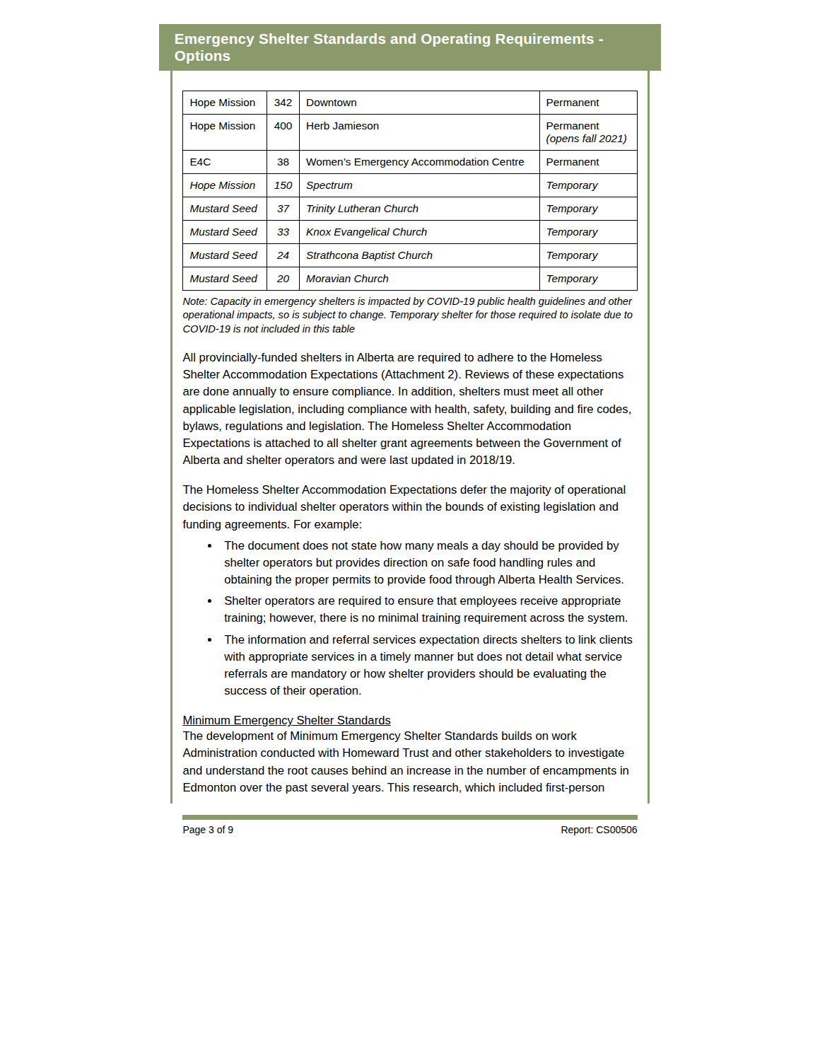Emergency Shelter Standards and Operating Requirements - Options
| Hope Mission | 342 | Downtown | Permanent |
| Hope Mission | 400 | Herb Jamieson | Permanent (opens fall 2021) |
| E4C | 38 | Women’s Emergency Accommodation Centre | Permanent |
| Hope Mission | 150 | Spectrum | Temporary |
| Mustard Seed | 37 | Trinity Lutheran Church | Temporary |
| Mustard Seed | 33 | Knox Evangelical Church | Temporary |
| Mustard Seed | 24 | Strathcona Baptist Church | Temporary |
| Mustard Seed | 20 | Moravian Church | Temporary |
Note: Capacity in emergency shelters is impacted by COVID-19 public health guidelines and other operational impacts, so is subject to change. Temporary shelter for those required to isolate due to COVID-19 is not included in this table
All provincially-funded shelters in Alberta are required to adhere to the Homeless Shelter Accommodation Expectations (Attachment 2). Reviews of these expectations are done annually to ensure compliance. In addition, shelters must meet all other applicable legislation, including compliance with health, safety, building and fire codes, bylaws, regulations and legislation. The Homeless Shelter Accommodation Expectations is attached to all shelter grant agreements between the Government of Alberta and shelter operators and were last updated in 2018/19.
The Homeless Shelter Accommodation Expectations defer the majority of operational decisions to individual shelter operators within the bounds of existing legislation and funding agreements. For example:
The document does not state how many meals a day should be provided by shelter operators but provides direction on safe food handling rules and obtaining the proper permits to provide food through Alberta Health Services.
Shelter operators are required to ensure that employees receive appropriate training; however, there is no minimal training requirement across the system.
The information and referral services expectation directs shelters to link clients with appropriate services in a timely manner but does not detail what service referrals are mandatory or how shelter providers should be evaluating the success of their operation.
Minimum Emergency Shelter Standards
The development of Minimum Emergency Shelter Standards builds on work Administration conducted with Homeward Trust and other stakeholders to investigate and understand the root causes behind an increase in the number of encampments in Edmonton over the past several years. This research, which included first-person
Page 3 of 9 Report: CS00506